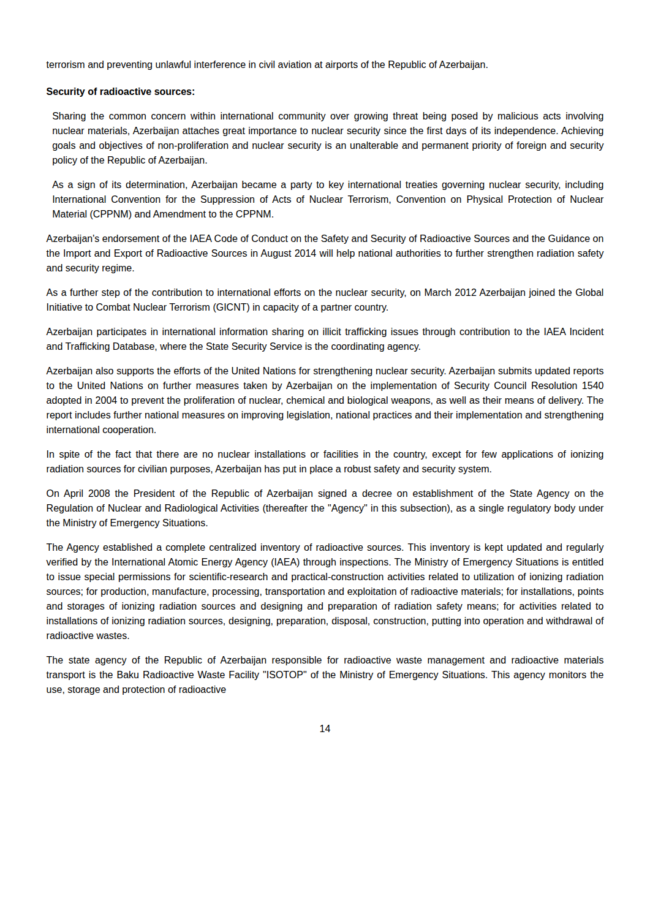terrorism and preventing unlawful interference in civil aviation at airports of the Republic of Azerbaijan.
Security of radioactive sources:
Sharing the common concern within international community over growing threat being posed by malicious acts involving nuclear materials, Azerbaijan attaches great importance to nuclear security since the first days of its independence. Achieving goals and objectives of non-proliferation and nuclear security is an unalterable and permanent priority of foreign and security policy of the Republic of Azerbaijan.
As a sign of its determination, Azerbaijan became a party to key international treaties governing nuclear security, including International Convention for the Suppression of Acts of Nuclear Terrorism, Convention on Physical Protection of Nuclear Material (CPPNM) and Amendment to the CPPNM.
Azerbaijan's endorsement of the IAEA Code of Conduct on the Safety and Security of Radioactive Sources and the Guidance on the Import and Export of Radioactive Sources in August 2014 will help national authorities to further strengthen radiation safety and security regime.
As a further step of the contribution to international efforts on the nuclear security, on March 2012 Azerbaijan joined the Global Initiative to Combat Nuclear Terrorism (GICNT) in capacity of a partner country.
Azerbaijan participates in international information sharing on illicit trafficking issues through contribution to the IAEA Incident and Trafficking Database, where the State Security Service is the coordinating agency.
Azerbaijan also supports the efforts of the United Nations for strengthening nuclear security. Azerbaijan submits updated reports to the United Nations on further measures taken by Azerbaijan on the implementation of Security Council Resolution 1540 adopted in 2004 to prevent the proliferation of nuclear, chemical and biological weapons, as well as their means of delivery. The report includes further national measures on improving legislation, national practices and their implementation and strengthening international cooperation.
In spite of the fact that there are no nuclear installations or facilities in the country, except for few applications of ionizing radiation sources for civilian purposes, Azerbaijan has put in place a robust safety and security system.
On April 2008 the President of the Republic of Azerbaijan signed a decree on establishment of the State Agency on the Regulation of Nuclear and Radiological Activities (thereafter the "Agency" in this subsection), as a single regulatory body under the Ministry of Emergency Situations.
The Agency established a complete centralized inventory of radioactive sources. This inventory is kept updated and regularly verified by the International Atomic Energy Agency (IAEA) through inspections. The Ministry of Emergency Situations is entitled to issue special permissions for scientific-research and practical-construction activities related to utilization of ionizing radiation sources; for production, manufacture, processing, transportation and exploitation of radioactive materials; for installations, points and storages of ionizing radiation sources and designing and preparation of radiation safety means; for activities related to installations of ionizing radiation sources, designing, preparation, disposal, construction, putting into operation and withdrawal of radioactive wastes.
The state agency of the Republic of Azerbaijan responsible for radioactive waste management and radioactive materials transport is the Baku Radioactive Waste Facility "ISOTOP" of the Ministry of Emergency Situations. This agency monitors the use, storage and protection of radioactive
14